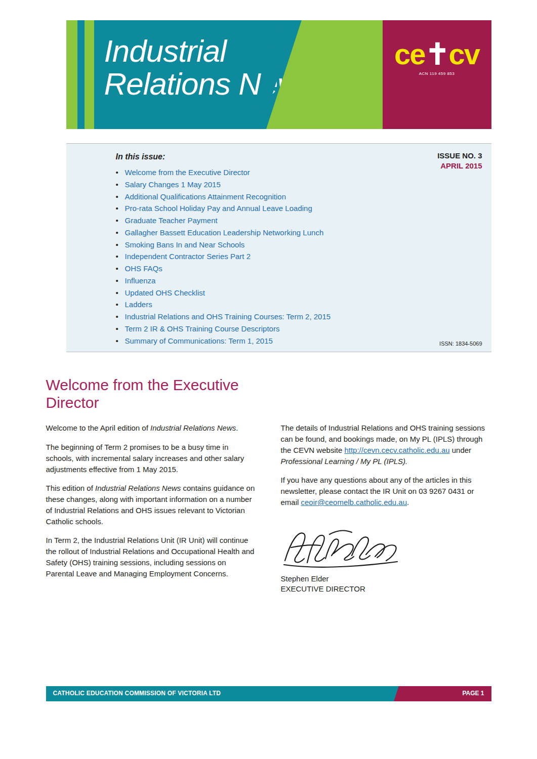Industrial
Relations News
ce✝cv
ACN 119 459 853
ISSUE NO. 3
APRIL 2015
In this issue:
Welcome from the Executive Director
Salary Changes 1 May 2015
Additional Qualifications Attainment Recognition
Pro-rata School Holiday Pay and Annual Leave Loading
Graduate Teacher Payment
Gallagher Bassett Education Leadership Networking Lunch
Smoking Bans In and Near Schools
Independent Contractor Series Part 2
OHS FAQs
Influenza
Updated OHS Checklist
Ladders
Industrial Relations and OHS Training Courses: Term 2, 2015
Term 2 IR & OHS Training Course Descriptors
Summary of Communications: Term 1, 2015
ISSN: 1834-5069
Welcome from the Executive Director
Welcome to the April edition of Industrial Relations News.
The beginning of Term 2 promises to be a busy time in schools, with incremental salary increases and other salary adjustments effective from 1 May 2015.
This edition of Industrial Relations News contains guidance on these changes, along with important information on a number of Industrial Relations and OHS issues relevant to Victorian Catholic schools.
In Term 2, the Industrial Relations Unit (IR Unit) will continue the rollout of Industrial Relations and Occupational Health and Safety (OHS) training sessions, including sessions on Parental Leave and Managing Employment Concerns.
The details of Industrial Relations and OHS training sessions can be found, and bookings made, on My PL (IPLS) through the CEVN website http://cevn.cecv.catholic.edu.au under Professional Learning / My PL (IPLS).
If you have any questions about any of the articles in this newsletter, please contact the IR Unit on 03 9267 0431 or email ceoir@ceomelb.catholic.edu.au.
Stephen Elder
EXECUTIVE DIRECTOR
CATHOLIC EDUCATION COMMISSION OF VICTORIA LTD
PAGE 1